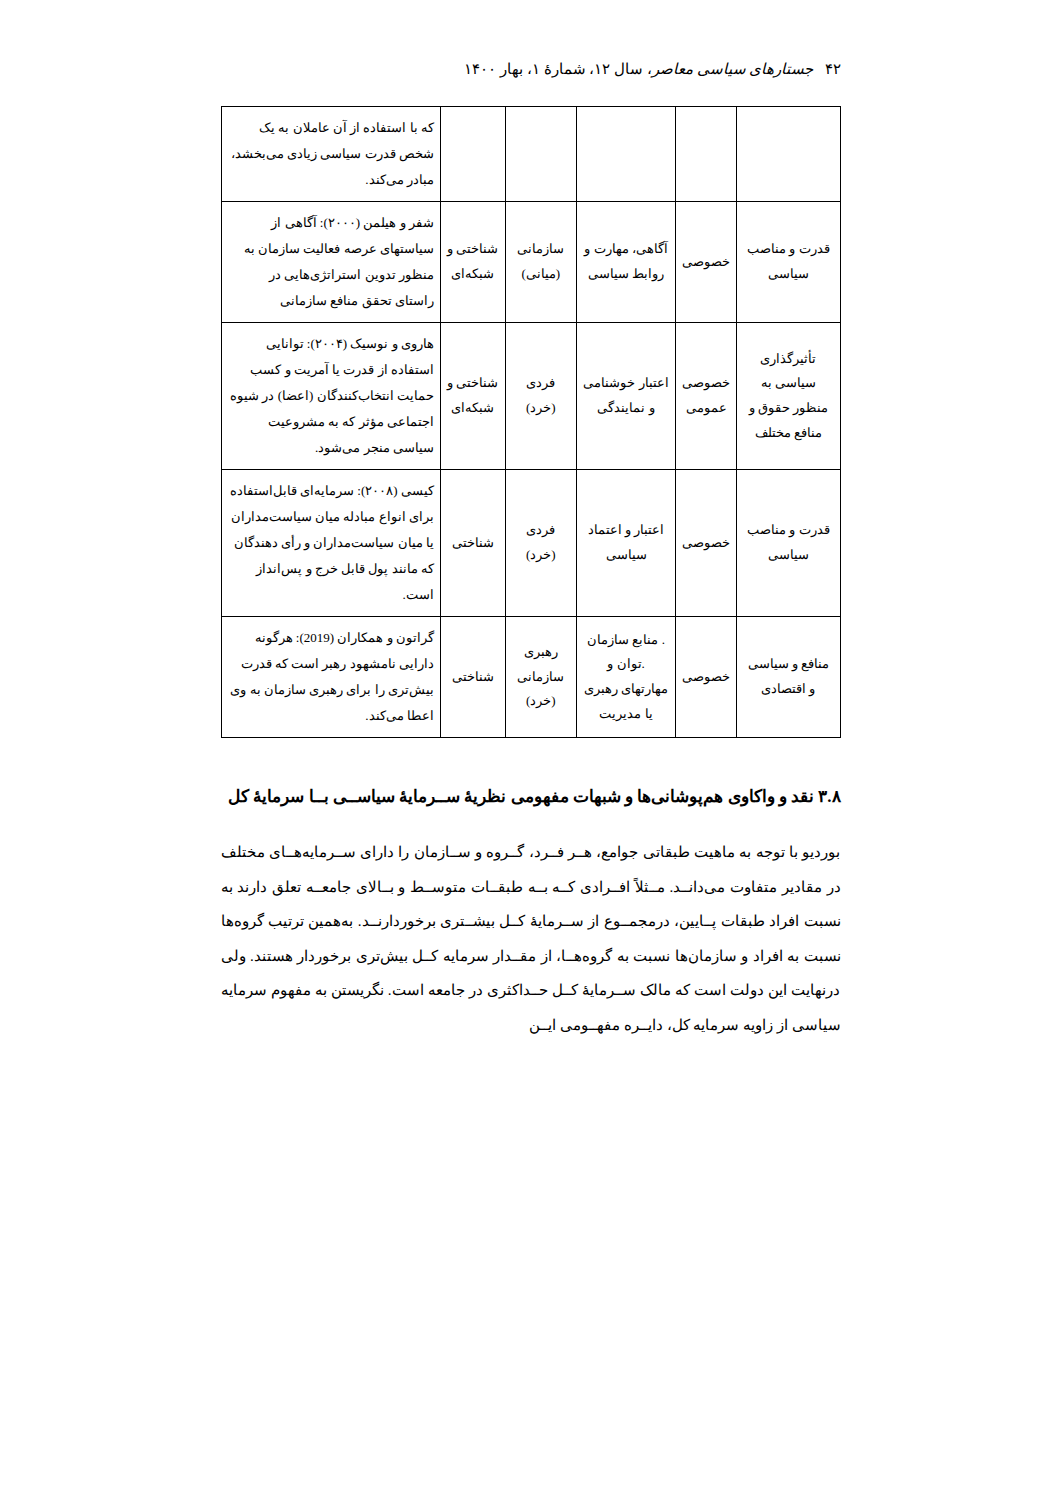۴۲ جستارهای سیاسی معاصر، سال ۱۲، شمارهٔ ۱، بهار ۱۴۰۰
| | | | | | که با استفاده از آن عاملان به یک شخص قدرت سیاسی زیادی می‌بخشد، مبادر می‌کند. |
| قدرت و مناصب سیاسی | خصوصی | آگاهی، مهارت و روابط سیاسی | سازمانی (میانی) | شناختی و شبکه‌ای | شفر و هیلمن (۲۰۰۰): آگاهی از سیاستهای عرصه فعالیت سازمان به منظور تدوین استراتژی‌هایی در راستای تحقق منافع سازمانی |
| تأثیرگذاری سیاسی به منظور حقوق و منافع مختلف | خصوصی عمومی | اعتبار خوشنامی و نمایندگی | فردی (خرد) | شناختی و شبکه‌ای | هاروی و نوسیک (۲۰۰۴): توانایی استفاده از قدرت یا آمریت و کسب حمایت انتخاب‌کنندگان (اعضا) در شیوه اجتماعی مؤثر که به مشروعیت سیاسی منجر می‌شود. |
| قدرت و مناصب سیاسی | خصوصی | اعتبار و اعتماد سیاسی | فردی (خرد) | شناختی | کیسی (۲۰۰۸): سرمایه‌ای قابل‌استفاده برای انواع مبادله میان سیاست‌مداران یا میان سیاست‌مداران و رأی دهندگان که مانند پول قابل خرج و پس‌انداز است. |
| منافع و سیاسی و اقتصادی | خصوصی | . منابع سازمان .توان و مهارتهای رهبری یا مدیریت | رهبری سازمانی (خرد) | شناختی | گراتون و همکاران (2019): هرگونه دارایی نامشهود رهبر است که قدرت بیش‌تری را برای رهبری سازمان به وی اعطا می‌کند. |
۳.۸ نقد و واکاوی هم‌پوشانی‌ها و شبهات مفهومی نظریهٔ ســرمایهٔ سیاســی بــا سرمایهٔ کل
بوردیو با توجه به ماهیت طبقاتی جوامع، هــر فــرد، گــروه و ســازمان را دارای ســرمایه‌هــای مختلف در مقادیر متفاوت می‌دانــد. مــثلاً افــرادی کــه بــه طبقــات متوســط و بــالای جامعــه تعلق دارند به نسبت افراد طبقات پــایین، درمجمــوع از ســرمایهٔ کــل بیشــتری برخوردارنــد. به‌همین ترتیب گروه‌ها نسبت به افراد و سازمان‌ها نسبت به گروه‌هــا، از مقــدار سرمایه کــل بیش‌تری برخوردار هستند. ولی درنهایت این دولت است که مالک ســرمایهٔ کــل حــداکثری در جامعه است. نگریستن به مفهوم سرمایه سیاسی از زاویه سرمایه کل، دایــره مفهــومی ایــن